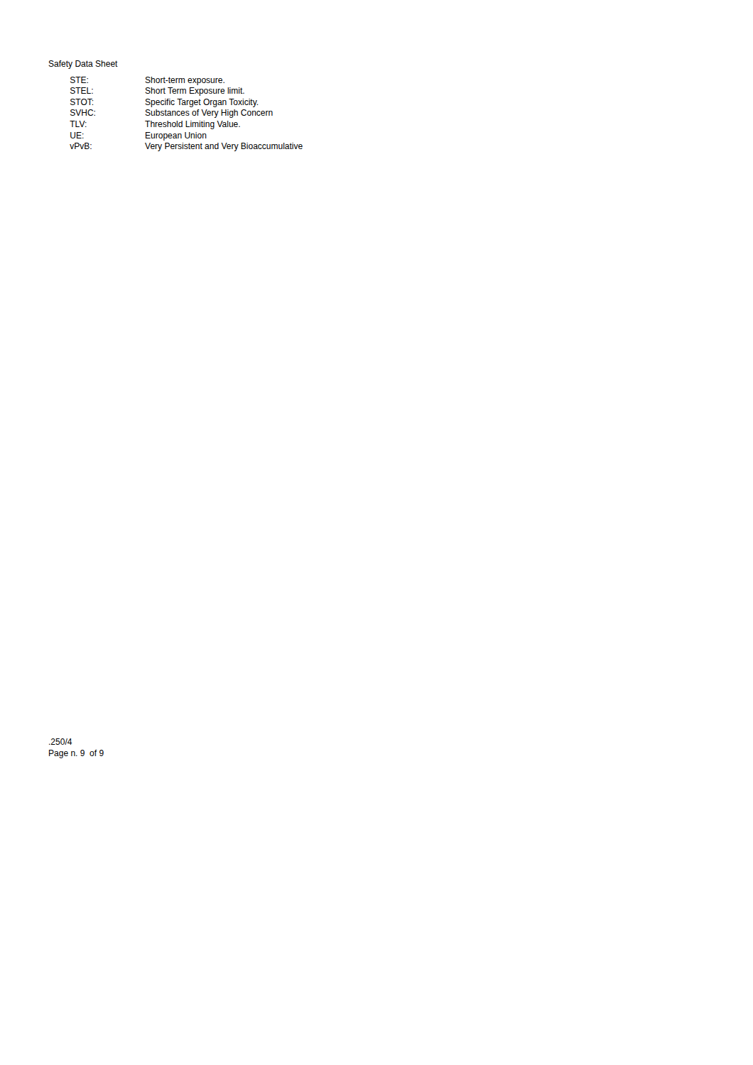Safety Data Sheet
| STE: | Short-term exposure. |
| STEL: | Short Term Exposure limit. |
| STOT: | Specific Target Organ Toxicity. |
| SVHC: | Substances of Very High Concern |
| TLV: | Threshold Limiting Value. |
| UE: | European Union |
| vPvB: | Very Persistent and Very Bioaccumulative |
.250/4
Page n. 9 of 9